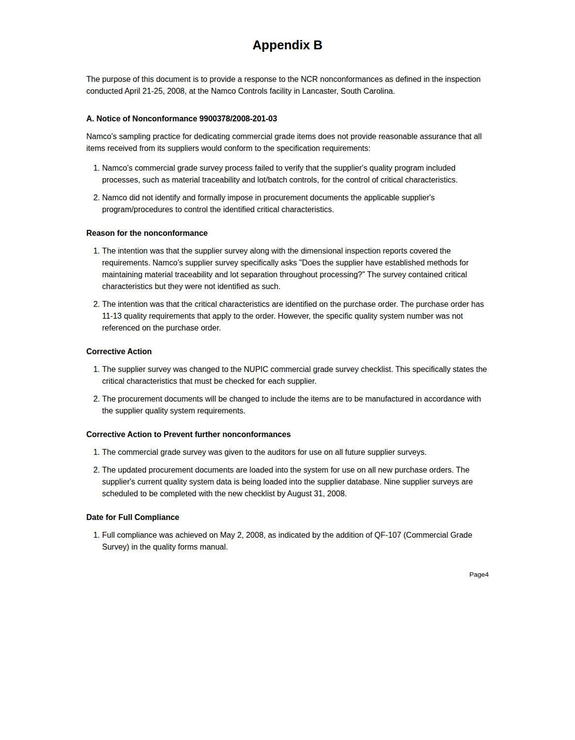Appendix B
The purpose of this document is to provide a response to the NCR nonconformances as defined in the inspection conducted April 21-25, 2008, at the Namco Controls facility in Lancaster, South Carolina.
A. Notice of Nonconformance 9900378/2008-201-03
Namco's sampling practice for dedicating commercial grade items does not provide reasonable assurance that all items received from its suppliers would conform to the specification requirements:
Namco's commercial grade survey process failed to verify that the supplier's quality program included processes, such as material traceability and lot/batch controls, for the control of critical characteristics.
Namco did not identify and formally impose in procurement documents the applicable supplier's program/procedures to control the identified critical characteristics.
Reason for the nonconformance
The intention was that the supplier survey along with the dimensional inspection reports covered the requirements. Namco's supplier survey specifically asks "Does the supplier have established methods for maintaining material traceability and lot separation throughout processing?" The survey contained critical characteristics but they were not identified as such.
The intention was that the critical characteristics are identified on the purchase order. The purchase order has 11-13 quality requirements that apply to the order. However, the specific quality system number was not referenced on the purchase order.
Corrective Action
The supplier survey was changed to the NUPIC commercial grade survey checklist. This specifically states the critical characteristics that must be checked for each supplier.
The procurement documents will be changed to include the items are to be manufactured in accordance with the supplier quality system requirements.
Corrective Action to Prevent further nonconformances
The commercial grade survey was given to the auditors for use on all future supplier surveys.
The updated procurement documents are loaded into the system for use on all new purchase orders. The supplier's current quality system data is being loaded into the supplier database. Nine supplier surveys are scheduled to be completed with the new checklist by August 31, 2008.
Date for Full Compliance
Full compliance was achieved on May 2, 2008, as indicated by the addition of QF-107 (Commercial Grade Survey) in the quality forms manual.
Page4